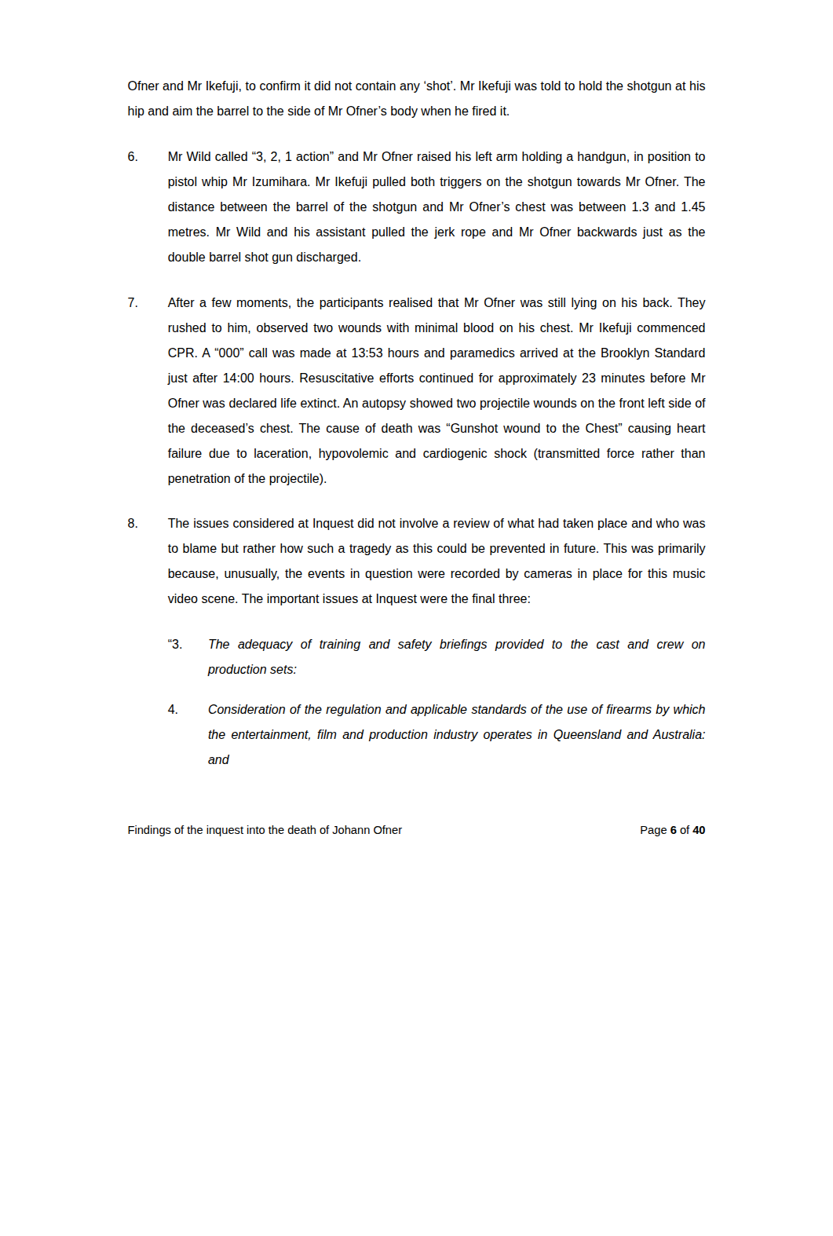Ofner and Mr Ikefuji, to confirm it did not contain any ‘shot’. Mr Ikefuji was told to hold the shotgun at his hip and aim the barrel to the side of Mr Ofner’s body when he fired it.
6. Mr Wild called “3, 2, 1 action” and Mr Ofner raised his left arm holding a handgun, in position to pistol whip Mr Izumihara. Mr Ikefuji pulled both triggers on the shotgun towards Mr Ofner. The distance between the barrel of the shotgun and Mr Ofner’s chest was between 1.3 and 1.45 metres. Mr Wild and his assistant pulled the jerk rope and Mr Ofner backwards just as the double barrel shot gun discharged.
7. After a few moments, the participants realised that Mr Ofner was still lying on his back. They rushed to him, observed two wounds with minimal blood on his chest. Mr Ikefuji commenced CPR. A “000” call was made at 13:53 hours and paramedics arrived at the Brooklyn Standard just after 14:00 hours. Resuscitative efforts continued for approximately 23 minutes before Mr Ofner was declared life extinct. An autopsy showed two projectile wounds on the front left side of the deceased’s chest. The cause of death was “Gunshot wound to the Chest” causing heart failure due to laceration, hypovolemic and cardiogenic shock (transmitted force rather than penetration of the projectile).
8. The issues considered at Inquest did not involve a review of what had taken place and who was to blame but rather how such a tragedy as this could be prevented in future. This was primarily because, unusually, the events in question were recorded by cameras in place for this music video scene. The important issues at Inquest were the final three:
“3. The adequacy of training and safety briefings provided to the cast and crew on production sets:
4. Consideration of the regulation and applicable standards of the use of firearms by which the entertainment, film and production industry operates in Queensland and Australia: and
Findings of the inquest into the death of Johann Ofner
Page 6 of 40